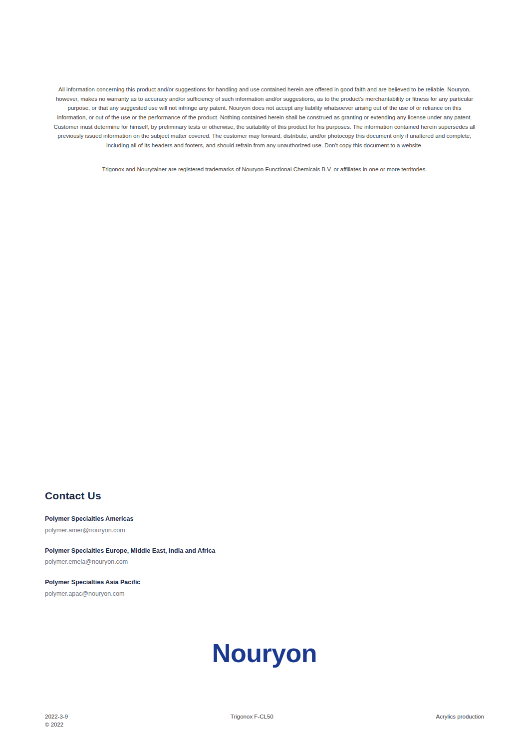All information concerning this product and/or suggestions for handling and use contained herein are offered in good faith and are believed to be reliable. Nouryon, however, makes no warranty as to accuracy and/or sufficiency of such information and/or suggestions, as to the product's merchantability or fitness for any particular purpose, or that any suggested use will not infringe any patent. Nouryon does not accept any liability whatsoever arising out of the use of or reliance on this information, or out of the use or the performance of the product. Nothing contained herein shall be construed as granting or extending any license under any patent. Customer must determine for himself, by preliminary tests or otherwise, the suitability of this product for his purposes. The information contained herein supersedes all previously issued information on the subject matter covered. The customer may forward, distribute, and/or photocopy this document only if unaltered and complete, including all of its headers and footers, and should refrain from any unauthorized use. Don't copy this document to a website.
Trigonox and Nourytainer are registered trademarks of Nouryon Functional Chemicals B.V. or affiliates in one or more territories.
Contact Us
Polymer Specialties Americas
polymer.amer@nouryon.com
Polymer Specialties Europe, Middle East, India and Africa
polymer.emeia@nouryon.com
Polymer Specialties Asia Pacific
polymer.apac@nouryon.com
Nouryon
2022-3-9
© 2022
Trigonox F-CL50
Acrylics production